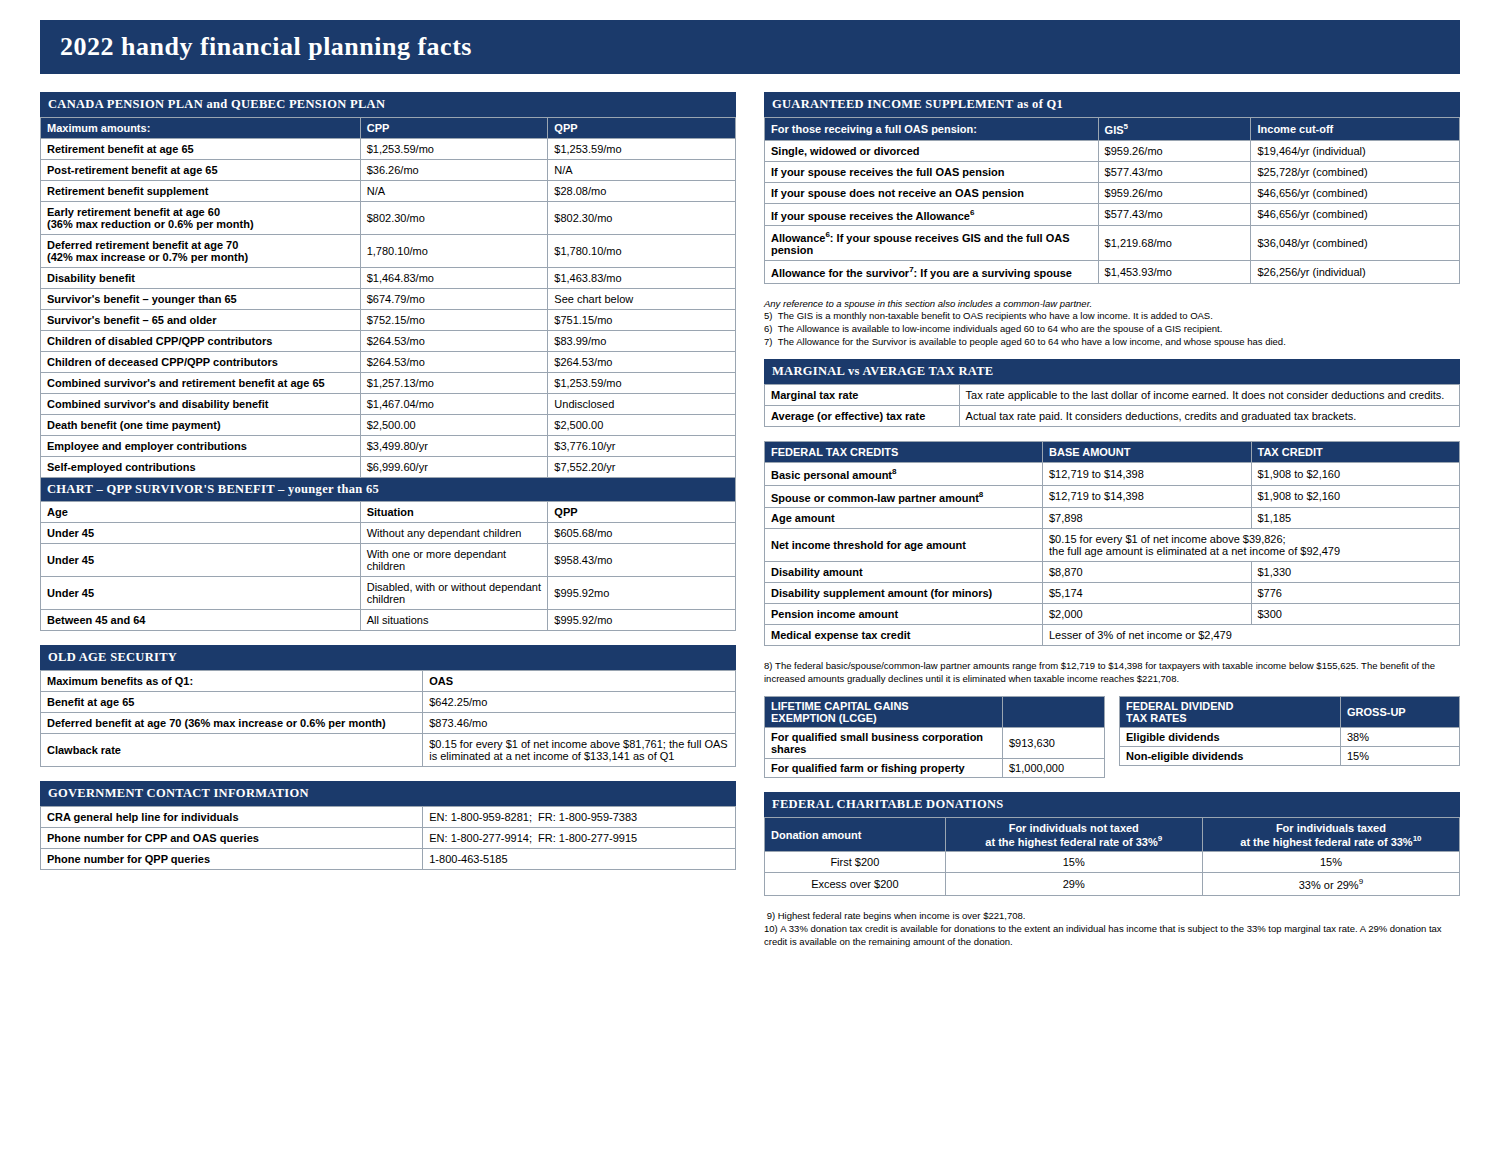2022 handy financial planning facts
CANADA PENSION PLAN and QUEBEC PENSION PLAN
| Maximum amounts: | CPP | QPP |
| --- | --- | --- |
| Retirement benefit at age 65 | $1,253.59/mo | $1,253.59/mo |
| Post-retirement benefit at age 65 | $36.26/mo | N/A |
| Retirement benefit supplement | N/A | $28.08/mo |
| Early retirement benefit at age 60 (36% max reduction or 0.6% per month) | $802.30/mo | $802.30/mo |
| Deferred retirement benefit at age 70 (42% max increase or 0.7% per month) | 1,780.10/mo | $1,780.10/mo |
| Disability benefit | $1,464.83/mo | $1,463.83/mo |
| Survivor's benefit – younger than 65 | $674.79/mo | See chart below |
| Survivor's benefit – 65 and older | $752.15/mo | $751.15/mo |
| Children of disabled CPP/QPP contributors | $264.53/mo | $83.99/mo |
| Children of deceased CPP/QPP contributors | $264.53/mo | $264.53/mo |
| Combined survivor's and retirement benefit at age 65 | $1,257.13/mo | $1,253.59/mo |
| Combined survivor's and disability benefit | $1,467.04/mo | Undisclosed |
| Death benefit (one time payment) | $2,500.00 | $2,500.00 |
| Employee and employer contributions | $3,499.80/yr | $3,776.10/yr |
| Self-employed contributions | $6,999.60/yr | $7,552.20/yr |
| CHART – QPP SURVIVOR'S BENEFIT – younger than 65 |
| Age | Situation | QPP |
| Under 45 | Without any dependant children | $605.68/mo |
| Under 45 | With one or more dependant children | $958.43/mo |
| Under 45 | Disabled, with or without dependant children | $995.92mo |
| Between 45 and 64 | All situations | $995.92/mo |
OLD AGE SECURITY
| Maximum benefits as of Q1: | OAS |
| --- | --- |
| Benefit at age 65 | $642.25/mo |
| Deferred benefit at age 70 (36% max increase or 0.6% per month) | $873.46/mo |
| Clawback rate | $0.15 for every $1 of net income above $81,761; the full OAS is eliminated at a net income of $133,141 as of Q1 |
GOVERNMENT CONTACT INFORMATION
| CRA general help line for individuals | EN: 1-800-959-8281; FR: 1-800-959-7383 |
| Phone number for CPP and OAS queries | EN: 1-800-277-9914; FR: 1-800-277-9915 |
| Phone number for QPP queries | 1-800-463-5185 |
GUARANTEED INCOME SUPPLEMENT as of Q1
| For those receiving a full OAS pension: | GIS 5 | Income cut-off |
| --- | --- | --- |
| Single, widowed or divorced | $959.26/mo | $19,464/yr (individual) |
| If your spouse receives the full OAS pension | $577.43/mo | $25,728/yr (combined) |
| If your spouse does not receive an OAS pension | $959.26/mo | $46,656/yr (combined) |
| If your spouse receives the Allowance 6 | $577.43/mo | $46,656/yr (combined) |
| Allowance 6 : If your spouse receives GIS and the full OAS pension | $1,219.68/mo | $36,048/yr (combined) |
| Allowance for the survivor 7 : If you are a surviving spouse | $1,453.93/mo | $26,256/yr (individual) |
Any reference to a spouse in this section also includes a common-law partner.
5) The GIS is a monthly non-taxable benefit to OAS recipients who have a low income. It is added to OAS.
6) The Allowance is available to low-income individuals aged 60 to 64 who are the spouse of a GIS recipient.
7) The Allowance for the Survivor is available to people aged 60 to 64 who have a low income, and whose spouse has died.
MARGINAL vs AVERAGE TAX RATE
| Marginal tax rate | Tax rate applicable to the last dollar of income earned. It does not consider deductions and credits. |
| Average (or effective) tax rate | Actual tax rate paid. It considers deductions, credits and graduated tax brackets. |
FEDERAL TAX CREDITS
| FEDERAL TAX CREDITS | BASE AMOUNT | TAX CREDIT |
| --- | --- | --- |
| Basic personal amount 8 | $12,719 to $14,398 | $1,908 to $2,160 |
| Spouse or common-law partner amount 8 | $12,719 to $14,398 | $1,908 to $2,160 |
| Age amount | $7,898 | $1,185 |
| Net income threshold for age amount | $0.15 for every $1 of net income above $39,826; the full age amount is eliminated at a net income of $92,479 |
| Disability amount | $8,870 | $1,330 |
| Disability supplement amount (for minors) | $5,174 | $776 |
| Pension income amount | $2,000 | $300 |
| Medical expense tax credit | Lesser of 3% of net income or $2,479 |
8) The federal basic/spouse/common-law partner amounts range from $12,719 to $14,398 for taxpayers with taxable income below $155,625. The benefit of the increased amounts gradually declines until it is eliminated when taxable income reaches $221,708.
| LIFETIME CAPITAL GAINS EXEMPTION (LCGE) | |
| --- | --- |
| For qualified small business corporation shares | $913,630 |
| For qualified farm or fishing property | $1,000,000 |
| FEDERAL DIVIDEND TAX RATES | GROSS-UP |
| --- | --- |
| Eligible dividends | 38% |
| Non-eligible dividends | 15% |
FEDERAL CHARITABLE DONATIONS
| Donation amount | For individuals not taxed at the highest federal rate of 33% 9 | For individuals taxed at the highest federal rate of 33% 10 |
| --- | --- | --- |
| First $200 | 15% | 15% |
| Excess over $200 | 29% | 33% or 29% 9 |
9) Highest federal rate begins when income is over $221,708.
10) A 33% donation tax credit is available for donations to the extent an individual has income that is subject to the 33% top marginal tax rate. A 29% donation tax credit is available on the remaining amount of the donation.